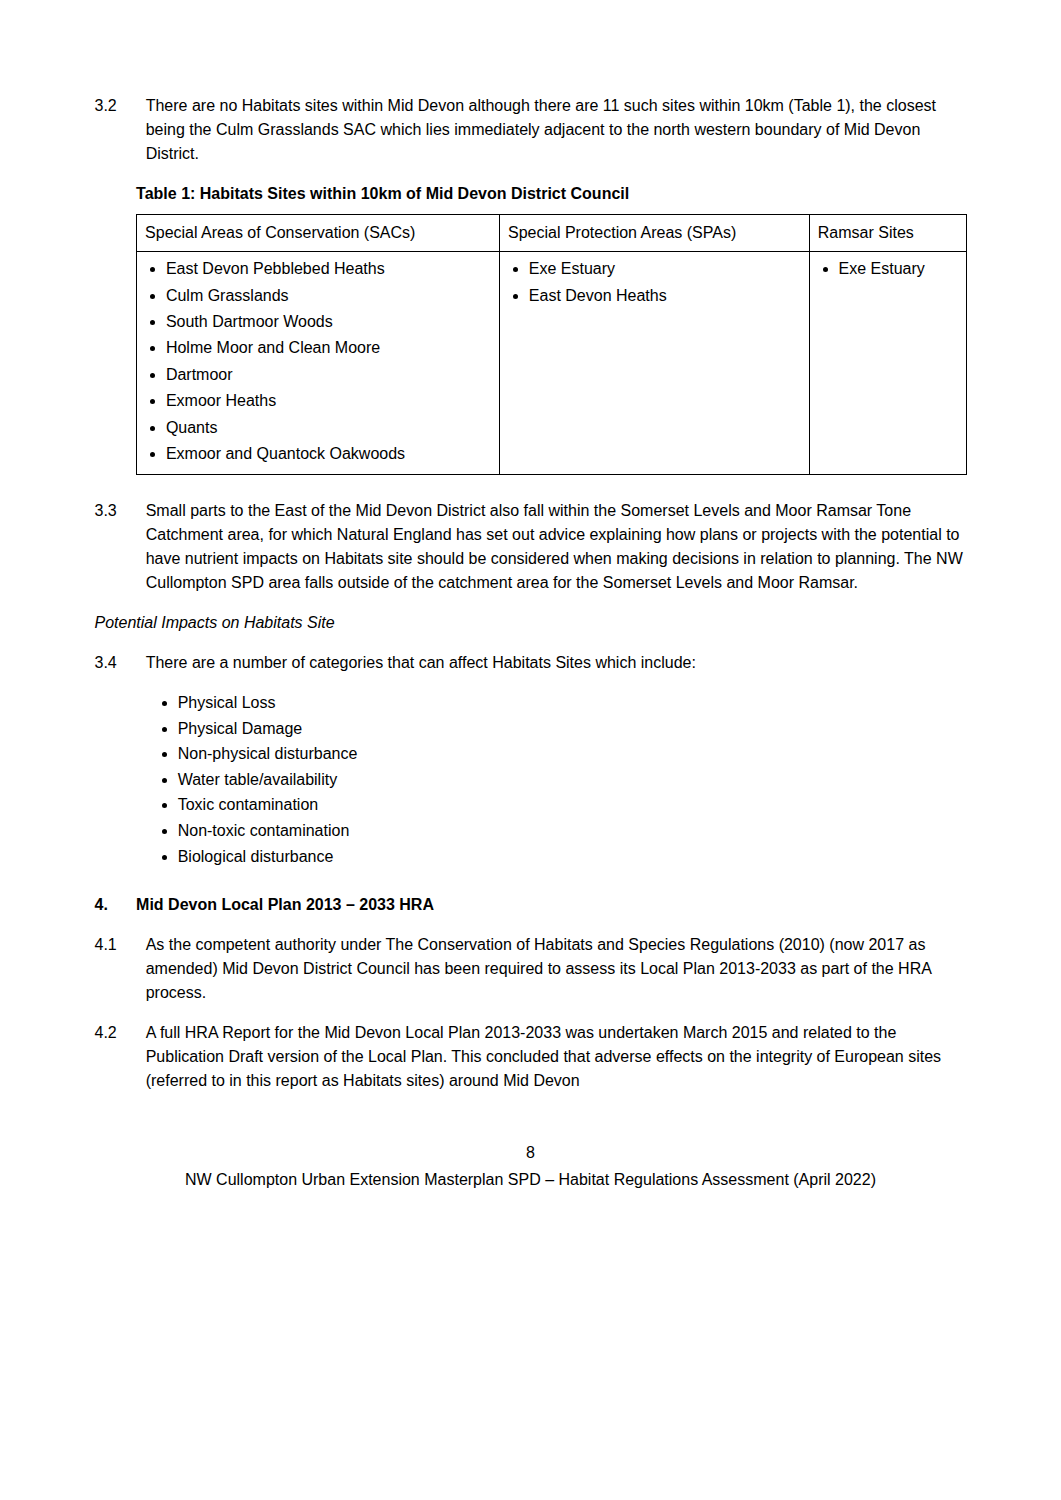3.2
There are no Habitats sites within Mid Devon although there are 11 such sites within 10km (Table 1), the closest being the Culm Grasslands SAC which lies immediately adjacent to the north western boundary of Mid Devon District.
Table 1: Habitats Sites within 10km of Mid Devon District Council
| Special Areas of Conservation (SACs) | Special Protection Areas (SPAs) | Ramsar Sites |
| --- | --- | --- |
| East Devon Pebblebed Heaths Culm Grasslands South Dartmoor Woods Holme Moor and Clean Moore Dartmoor Exmoor Heaths Quants Exmoor and Quantock Oakwoods | Exe Estuary East Devon Heaths | Exe Estuary |
3.3
Small parts to the East of the Mid Devon District also fall within the Somerset Levels and Moor Ramsar Tone Catchment area, for which Natural England has set out advice explaining how plans or projects with the potential to have nutrient impacts on Habitats site should be considered when making decisions in relation to planning. The NW Cullompton SPD area falls outside of the catchment area for the Somerset Levels and Moor Ramsar.
Potential Impacts on Habitats Site
3.4
There are a number of categories that can affect Habitats Sites which include:
Physical Loss
Physical Damage
Non-physical disturbance
Water table/availability
Toxic contamination
Non-toxic contamination
Biological disturbance
4. Mid Devon Local Plan 2013 – 2033 HRA
4.1
As the competent authority under The Conservation of Habitats and Species Regulations (2010) (now 2017 as amended) Mid Devon District Council has been required to assess its Local Plan 2013-2033 as part of the HRA process.
4.2
A full HRA Report for the Mid Devon Local Plan 2013-2033 was undertaken March 2015 and related to the Publication Draft version of the Local Plan. This concluded that adverse effects on the integrity of European sites (referred to in this report as Habitats sites) around Mid Devon
8
NW Cullompton Urban Extension Masterplan SPD – Habitat Regulations Assessment (April 2022)